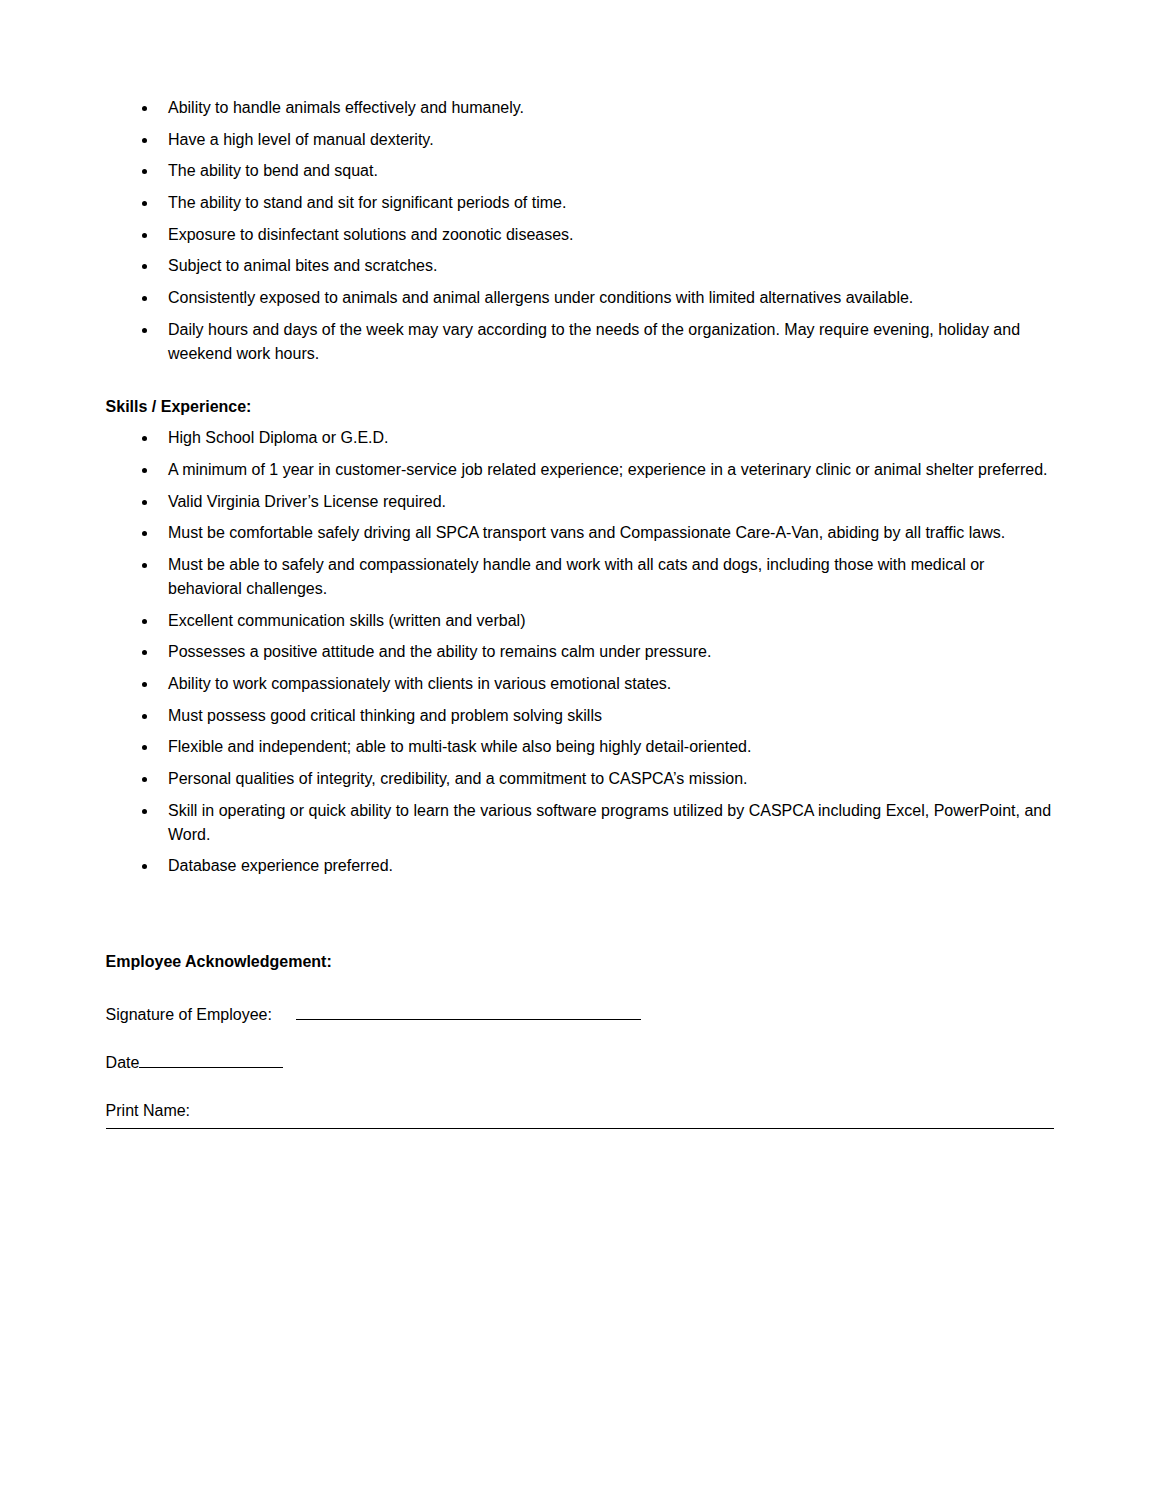Ability to handle animals effectively and humanely.
Have a high level of manual dexterity.
The ability to bend and squat.
The ability to stand and sit for significant periods of time.
Exposure to disinfectant solutions and zoonotic diseases.
Subject to animal bites and scratches.
Consistently exposed to animals and animal allergens under conditions with limited alternatives available.
Daily hours and days of the week may vary according to the needs of the organization. May require evening, holiday and weekend work hours.
Skills / Experience:
High School Diploma or G.E.D.
A minimum of 1 year in customer-service job related experience; experience in a veterinary clinic or animal shelter preferred.
Valid Virginia Driver’s License required.
Must be comfortable safely driving all SPCA transport vans and Compassionate Care-A-Van, abiding by all traffic laws.
Must be able to safely and compassionately handle and work with all cats and dogs, including those with medical or behavioral challenges.
Excellent communication skills (written and verbal)
Possesses a positive attitude and the ability to remains calm under pressure.
Ability to work compassionately with clients in various emotional states.
Must possess good critical thinking and problem solving skills
Flexible and independent; able to multi-task while also being highly detail-oriented.
Personal qualities of integrity, credibility, and a commitment to CASPCA’s mission.
Skill in operating or quick ability to learn the various software programs utilized by CASPCA including Excel, PowerPoint, and Word.
Database experience preferred.
Employee Acknowledgement:
Signature of Employee:
Date
Print Name: